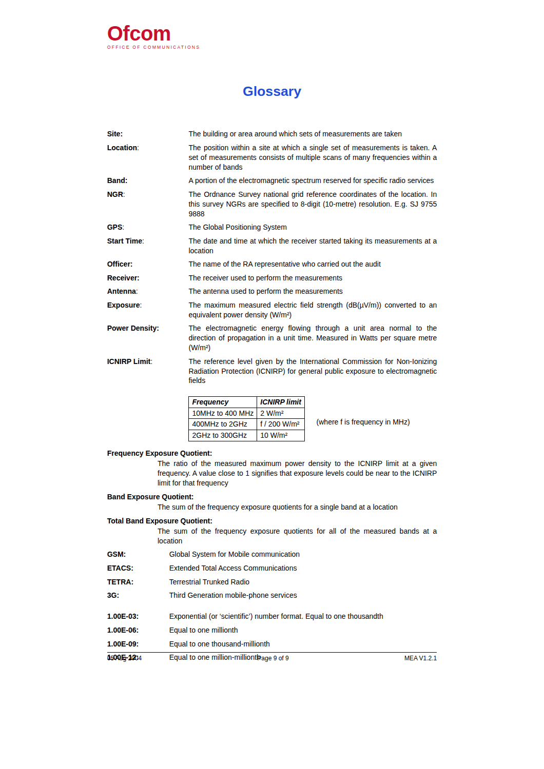Ofcom
OFFICE OF COMMUNICATIONS
Glossary
| Site: | The building or area around which sets of measurements are taken |
| Location : | The position within a site at which a single set of measurements is taken. A set of measurements consists of multiple scans of many frequencies within a number of bands |
| Band: | A portion of the electromagnetic spectrum reserved for specific radio services |
| NGR : | The Ordnance Survey national grid reference coordinates of the location. In this survey NGRs are specified to 8-digit (10-metre) resolution. E.g. SJ 9755 9888 |
| GPS : | The Global Positioning System |
| Start Time : | The date and time at which the receiver started taking its measurements at a location |
| Officer: | The name of the RA representative who carried out the audit |
| Receiver: | The receiver used to perform the measurements |
| Antenna : | The antenna used to perform the measurements |
| Exposure : | The maximum measured electric field strength (dB(µV/m)) converted to an equivalent power density (W/m²) |
| Power Density: | The electromagnetic energy flowing through a unit area normal to the direction of propagation in a unit time. Measured in Watts per square metre (W/m²) |
| ICNIRP Limit : | The reference level given by the International Commission for Non-Ionizing Radiation Protection (ICNIRP) for general public exposure to electromagnetic fields |
| Frequency | ICNIRP limit |
| --- | --- |
| 10MHz to 400 MHz | 2 W/m² |
| 400MHz to 2GHz | f / 200 W/m² |
| 2GHz to 300GHz | 10 W/m² |
(where f is frequency in MHz)
Frequency Exposure Quotient:
The ratio of the measured maximum power density to the ICNIRP limit at a given frequency. A value close to 1 signifies that exposure levels could be near to the ICNIRP limit for that frequency
Band Exposure Quotient:
The sum of the frequency exposure quotients for a single band at a location
Total Band Exposure Quotient:
The sum of the frequency exposure quotients for all of the measured bands at a location
| GSM: | Global System for Mobile communication |
| ETACS: | Extended Total Access Communications |
| TETRA: | Terrestrial Trunked Radio |
| 3G: | Third Generation mobile-phone services |
| 1.00E-03: | Exponential (or ‘scientific’) number format. Equal to one thousandth |
| 1.00E-06: | Equal to one millionth |
| 1.00E-09: | Equal to one thousand-millionth |
| 1.00E-12: | Equal to one million-millionth |
05 Aug 2004 Page 9 of 9 MEA V1.2.1